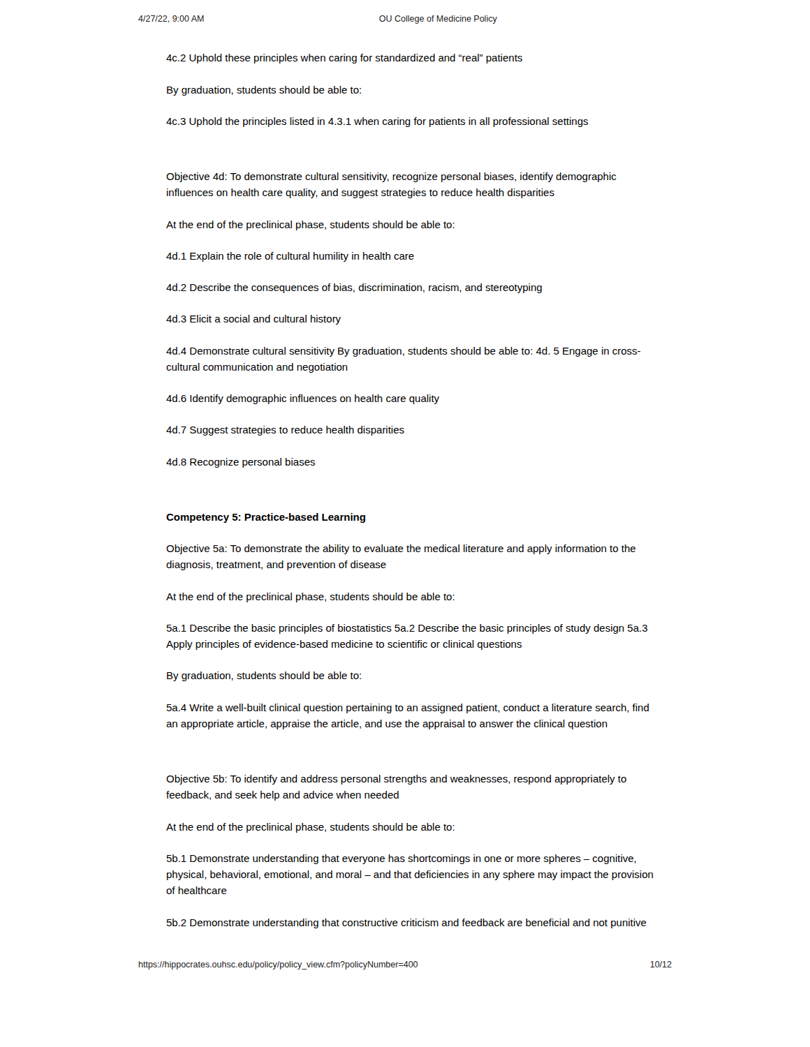4/27/22, 9:00 AM OU College of Medicine Policy
4c.2 Uphold these principles when caring for standardized and “real” patients
By graduation, students should be able to:
4c.3 Uphold the principles listed in 4.3.1 when caring for patients in all professional settings
Objective 4d: To demonstrate cultural sensitivity, recognize personal biases, identify demographic influences on health care quality, and suggest strategies to reduce health disparities
At the end of the preclinical phase, students should be able to:
4d.1 Explain the role of cultural humility in health care
4d.2 Describe the consequences of bias, discrimination, racism, and stereotyping
4d.3 Elicit a social and cultural history
4d.4 Demonstrate cultural sensitivity By graduation, students should be able to: 4d. 5 Engage in cross-cultural communication and negotiation
4d.6 Identify demographic influences on health care quality
4d.7 Suggest strategies to reduce health disparities
4d.8 Recognize personal biases
Competency 5: Practice-based Learning
Objective 5a: To demonstrate the ability to evaluate the medical literature and apply information to the diagnosis, treatment, and prevention of disease
At the end of the preclinical phase, students should be able to:
5a.1 Describe the basic principles of biostatistics 5a.2 Describe the basic principles of study design 5a.3 Apply principles of evidence-based medicine to scientific or clinical questions
By graduation, students should be able to:
5a.4 Write a well-built clinical question pertaining to an assigned patient, conduct a literature search, find an appropriate article, appraise the article, and use the appraisal to answer the clinical question
Objective 5b: To identify and address personal strengths and weaknesses, respond appropriately to feedback, and seek help and advice when needed
At the end of the preclinical phase, students should be able to:
5b.1 Demonstrate understanding that everyone has shortcomings in one or more spheres – cognitive, physical, behavioral, emotional, and moral – and that deficiencies in any sphere may impact the provision of healthcare
5b.2 Demonstrate understanding that constructive criticism and feedback are beneficial and not punitive
https://hippocrates.ouhsc.edu/policy/policy_view.cfm?policyNumber=400 10/12